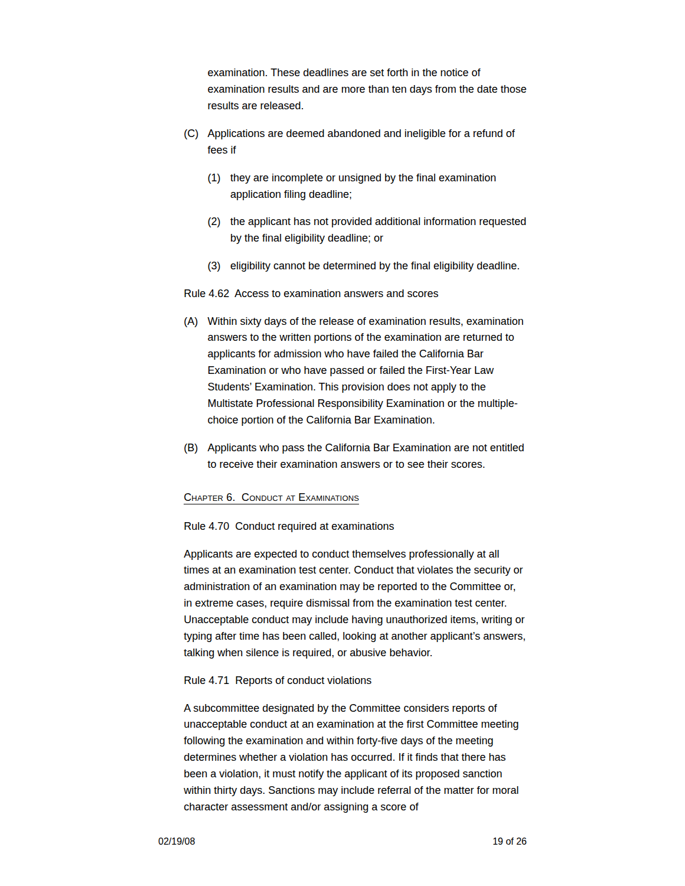examination. These deadlines are set forth in the notice of examination results and are more than ten days from the date those results are released.
(C)
Applications are deemed abandoned and ineligible for a refund of fees if
(1)
they are incomplete or unsigned by the final examination application filing deadline;
(2)
the applicant has not provided additional information requested by the final eligibility deadline; or
(3)
eligibility cannot be determined by the final eligibility deadline.
Rule 4.62 Access to examination answers and scores
(A)
Within sixty days of the release of examination results, examination answers to the written portions of the examination are returned to applicants for admission who have failed the California Bar Examination or who have passed or failed the First-Year Law Students’ Examination. This provision does not apply to the Multistate Professional Responsibility Examination or the multiple-choice portion of the California Bar Examination.
(B)
Applicants who pass the California Bar Examination are not entitled to receive their examination answers or to see their scores.
Chapter 6. Conduct at Examinations
Rule 4.70 Conduct required at examinations
Applicants are expected to conduct themselves professionally at all times at an examination test center. Conduct that violates the security or administration of an examination may be reported to the Committee or, in extreme cases, require dismissal from the examination test center. Unacceptable conduct may include having unauthorized items, writing or typing after time has been called, looking at another applicant’s answers, talking when silence is required, or abusive behavior.
Rule 4.71 Reports of conduct violations
A subcommittee designated by the Committee considers reports of unacceptable conduct at an examination at the first Committee meeting following the examination and within forty-five days of the meeting determines whether a violation has occurred. If it finds that there has been a violation, it must notify the applicant of its proposed sanction within thirty days. Sanctions may include referral of the matter for moral character assessment and/or assigning a score of
02/19/08
19 of 26